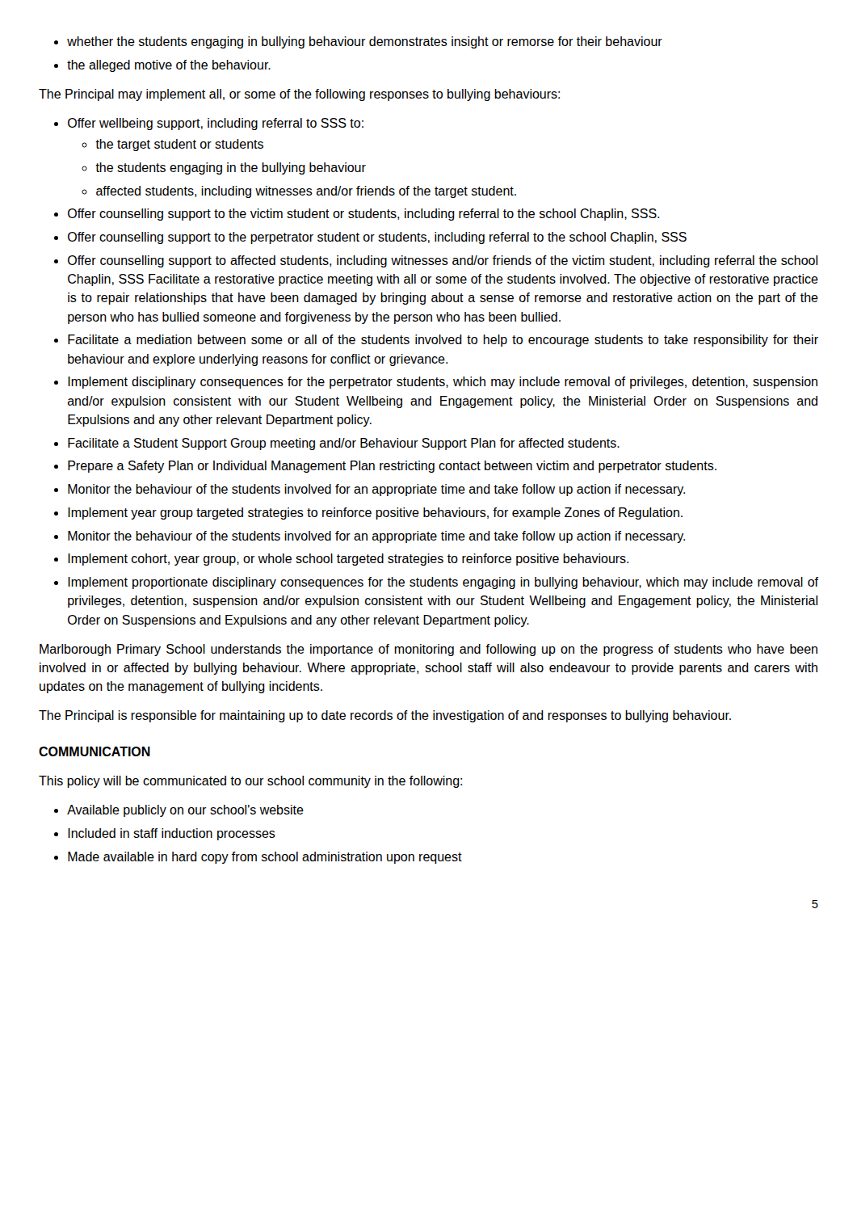whether the students engaging in bullying behaviour demonstrates insight or remorse for their behaviour
the alleged motive of the behaviour.
The Principal may implement all, or some of the following responses to bullying behaviours:
Offer wellbeing support, including referral to SSS to:
the target student or students
the students engaging in the bullying behaviour
affected students, including witnesses and/or friends of the target student.
Offer counselling support to the victim student or students, including referral to the school Chaplin, SSS.
Offer counselling support to the perpetrator student or students, including referral to the school Chaplin, SSS
Offer counselling support to affected students, including witnesses and/or friends of the victim student, including referral the school Chaplin, SSS Facilitate a restorative practice meeting with all or some of the students involved. The objective of restorative practice is to repair relationships that have been damaged by bringing about a sense of remorse and restorative action on the part of the person who has bullied someone and forgiveness by the person who has been bullied.
Facilitate a mediation between some or all of the students involved to help to encourage students to take responsibility for their behaviour and explore underlying reasons for conflict or grievance.
Implement disciplinary consequences for the perpetrator students, which may include removal of privileges, detention, suspension and/or expulsion consistent with our Student Wellbeing and Engagement policy, the Ministerial Order on Suspensions and Expulsions and any other relevant Department policy.
Facilitate a Student Support Group meeting and/or Behaviour Support Plan for affected students.
Prepare a Safety Plan or Individual Management Plan restricting contact between victim and perpetrator students.
Monitor the behaviour of the students involved for an appropriate time and take follow up action if necessary.
Implement year group targeted strategies to reinforce positive behaviours, for example Zones of Regulation.
Monitor the behaviour of the students involved for an appropriate time and take follow up action if necessary.
Implement cohort, year group, or whole school targeted strategies to reinforce positive behaviours.
Implement proportionate disciplinary consequences for the students engaging in bullying behaviour, which may include removal of privileges, detention, suspension and/or expulsion consistent with our Student Wellbeing and Engagement policy, the Ministerial Order on Suspensions and Expulsions and any other relevant Department policy.
Marlborough Primary School understands the importance of monitoring and following up on the progress of students who have been involved in or affected by bullying behaviour. Where appropriate, school staff will also endeavour to provide parents and carers with updates on the management of bullying incidents.
The Principal is responsible for maintaining up to date records of the investigation of and responses to bullying behaviour.
Communication
This policy will be communicated to our school community in the following:
Available publicly on our school's website
Included in staff induction processes
Made available in hard copy from school administration upon request
5